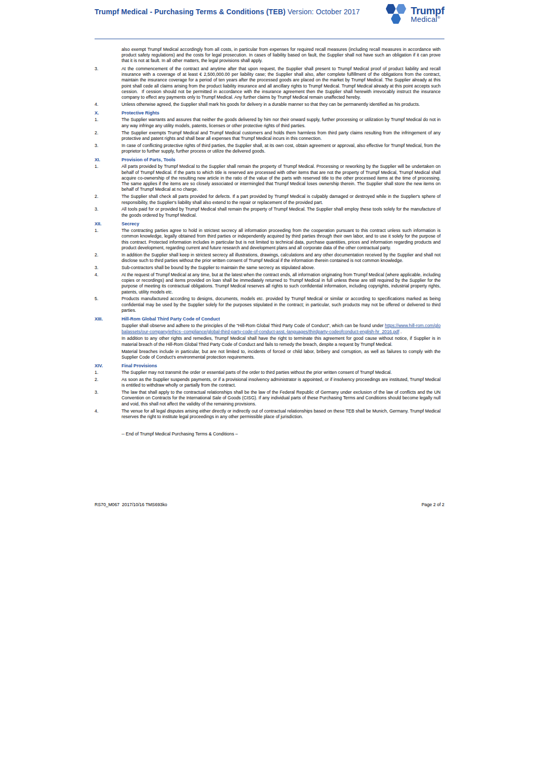Trumpf Medical - Purchasing Terms & Conditions (TEB) Version: October 2017
Trumpf
Medical®
also exempt Trumpf Medical accordingly from all costs, in particular from expenses for required recall measures (including recall measures in accordance with product safety regulations) and the costs for legal prosecution. In cases of liability based on fault, the Supplier shall not have such an obligation if it can prove that it is not at fault. In all other matters, the legal provisions shall apply.
3. At the commencement of the contract and anytime after that upon request, the Supplier shall present to Trumpf Medical proof of product liability and recall insurance with a coverage of at least € 2,500,000.00 per liability case; the Supplier shall also, after complete fulfillment of the obligations from the contract, maintain the insurance coverage for a period of ten years after the processed goods are placed on the market by Trumpf Medical. The Supplier already at this point shall cede all claims arising from the product liability insurance and all ancillary rights to Trumpf Medical. Trumpf Medical already at this point accepts such cession. If cession should not be permitted in accordance with the insurance agreement then the Supplier shall herewith irrevocably instruct the insurance company to effect any payments only to Trumpf Medical. Any further claims by Trumpf Medical remain unaffected hereby.
4. Unless otherwise agreed, the Supplier shall mark his goods for delivery in a durable manner so that they can be permanently identified as his products.
X. Protective Rights
1. The Supplier warrants and assures that neither the goods delivered by him nor their onward supply, further processing or utilization by Trumpf Medical do not in any way infringe any utility models, patents, licenses or other protective rights of third parties.
2. The Supplier exempts Trumpf Medical and Trumpf Medical customers and holds them harmless from third party claims resulting from the infringement of any protective and patent rights and shall bear all expenses that Trumpf Medical incurs in this connection.
3. In case of conflicting protective rights of third parties, the Supplier shall, at its own cost, obtain agreement or approval, also effective for Trumpf Medical, from the proprietor to further supply, further process or utilize the delivered goods.
XI. Provision of Parts, Tools
1. All parts provided by Trumpf Medical to the Supplier shall remain the property of Trumpf Medical. Processing or reworking by the Supplier will be undertaken on behalf of Trumpf Medical. If the parts to which title is reserved are processed with other items that are not the property of Trumpf Medical, Trumpf Medical shall acquire co-ownership of the resulting new article in the ratio of the value of the parts with reserved title to the other processed items at the time of processing. The same applies if the items are so closely associated or intermingled that Trumpf Medical loses ownership therein. The Supplier shall store the new items on behalf of Trumpf Medical at no charge.
2. The Supplier shall check all parts provided for defects. If a part provided by Trumpf Medical is culpably damaged or destroyed while in the Supplier's sphere of responsibility, the Supplier's liability shall also extend to the repair or replacement of the provided part.
3. All tools paid for or provided by Trumpf Medical shall remain the property of Trumpf Medical. The Supplier shall employ these tools solely for the manufacture of the goods ordered by Trumpf Medical.
XII. Secrecy
1. The contracting parties agree to hold in strictest secrecy all information proceeding from the cooperation pursuant to this contract unless such information is common knowledge, legally obtained from third parties or independently acquired by third parties through their own labor, and to use it solely for the purpose of this contract. Protected information includes in particular but is not limited to technical data, purchase quantities, prices and information regarding products and product development, regarding current and future research and development plans and all corporate data of the other contractual party.
2. In addition the Supplier shall keep in strictest secrecy all illustrations, drawings, calculations and any other documentation received by the Supplier and shall not disclose such to third parties without the prior written consent of Trumpf Medical if the information therein contained is not common knowledge.
3. Sub-contractors shall be bound by the Supplier to maintain the same secrecy as stipulated above.
4. At the request of Trumpf Medical at any time, but at the latest when the contract ends, all information originating from Trumpf Medical (where applicable, including copies or recordings) and items provided on loan shall be immediately returned to Trumpf Medical in full unless these are still required by the Supplier for the purpose of meeting its contractual obligations. Trumpf Medical reserves all rights to such confidential information, including copyrights, industrial property rights, patents, utility models etc.
5. Products manufactured according to designs, documents, models etc. provided by Trumpf Medical or similar or according to specifications marked as being confidential may be used by the Supplier solely for the purposes stipulated in the contract; in particular, such products may not be offered or delivered to third parties.
XIII. Hill-Rom Global Third Party Code of Conduct
Supplier shall observe and adhere to the principles of the “Hill-Rom Global Third Party Code of Conduct”, which can be found under https://www.hill-rom.com/globalassets/our-company/ethics--compliance/global-third-party-code-of-conduct-asst.-languages/thirdparty-codeofconduct-english-hr_2016.pdf .
In addition to any other rights and remedies, Trumpf Medical shall have the right to terminate this agreement for good cause without notice, if Supplier is in material breach of the Hill-Rom Global Third Party Code of Conduct and fails to remedy the breach, despite a request by Trumpf Medical.
Material breaches include in particular, but are not limited to, incidents of forced or child labor, bribery and corruption, as well as failures to comply with the Supplier Code of Conduct's environmental protection requirements.
XIV. Final Provisions
1. The Supplier may not transmit the order or essential parts of the order to third parties without the prior written consent of Trumpf Medical.
2. As soon as the Supplier suspends payments, or if a provisional insolvency administrator is appointed, or if insolvency proceedings are instituted, Trumpf Medical is entitled to withdraw wholly or partially from the contract.
3. The law that shall apply to the contractual relationships shall be the law of the Federal Republic of Germany under exclusion of the law of conflicts and the UN Convention on Contracts for the International Sale of Goods (CISG). If any individual parts of these Purchasing Terms and Conditions should become legally null and void, this shall not affect the validity of the remaining provisions.
4. The venue for all legal disputes arising either directly or indirectly out of contractual relationships based on these TEB shall be Munich, Germany. Trumpf Medical reserves the right to institute legal proceedings in any other permissible place of jurisdiction.
-- End of Trumpf Medical Purchasing Terms & Conditions –
RS70_M067 2017/10/16 TMS693ko
Page 2 of 2